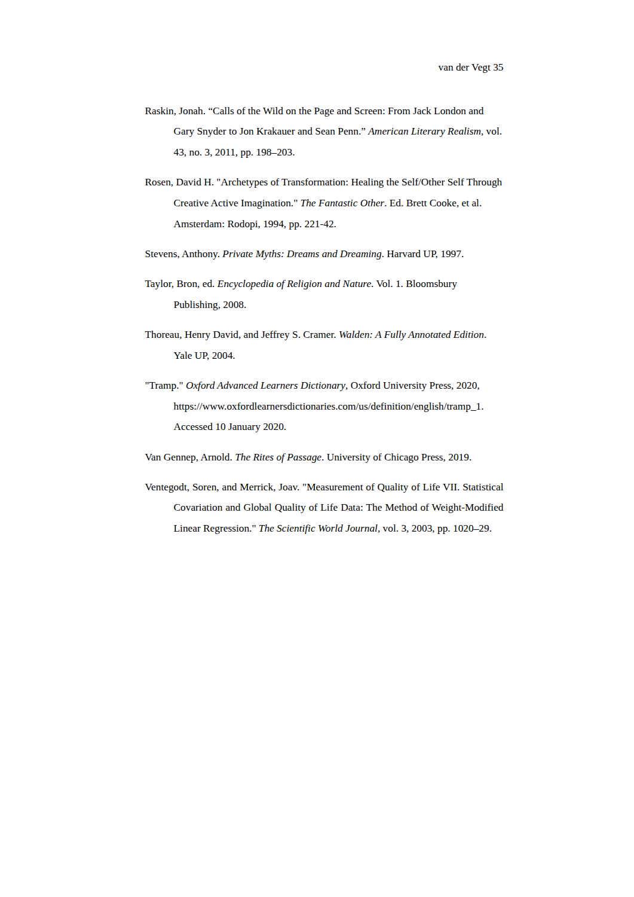van der Vegt 35
Raskin, Jonah. “Calls of the Wild on the Page and Screen: From Jack London and Gary Snyder to Jon Krakauer and Sean Penn.” American Literary Realism, vol. 43, no. 3, 2011, pp. 198–203.
Rosen, David H. "Archetypes of Transformation: Healing the Self/Other Self Through Creative Active Imagination." The Fantastic Other. Ed. Brett Cooke, et al. Amsterdam: Rodopi, 1994, pp. 221-42.
Stevens, Anthony. Private Myths: Dreams and Dreaming. Harvard UP, 1997.
Taylor, Bron, ed. Encyclopedia of Religion and Nature. Vol. 1. Bloomsbury Publishing, 2008.
Thoreau, Henry David, and Jeffrey S. Cramer. Walden: A Fully Annotated Edition. Yale UP, 2004.
"Tramp." Oxford Advanced Learners Dictionary, Oxford University Press, 2020, https://www.oxfordlearnersdictionaries.com/us/definition/english/tramp_1. Accessed 10 January 2020.
Van Gennep, Arnold. The Rites of Passage. University of Chicago Press, 2019.
Ventegodt, Soren, and Merrick, Joav. "Measurement of Quality of Life VII. Statistical Covariation and Global Quality of Life Data: The Method of Weight-Modified Linear Regression." The Scientific World Journal, vol. 3, 2003, pp. 1020–29.